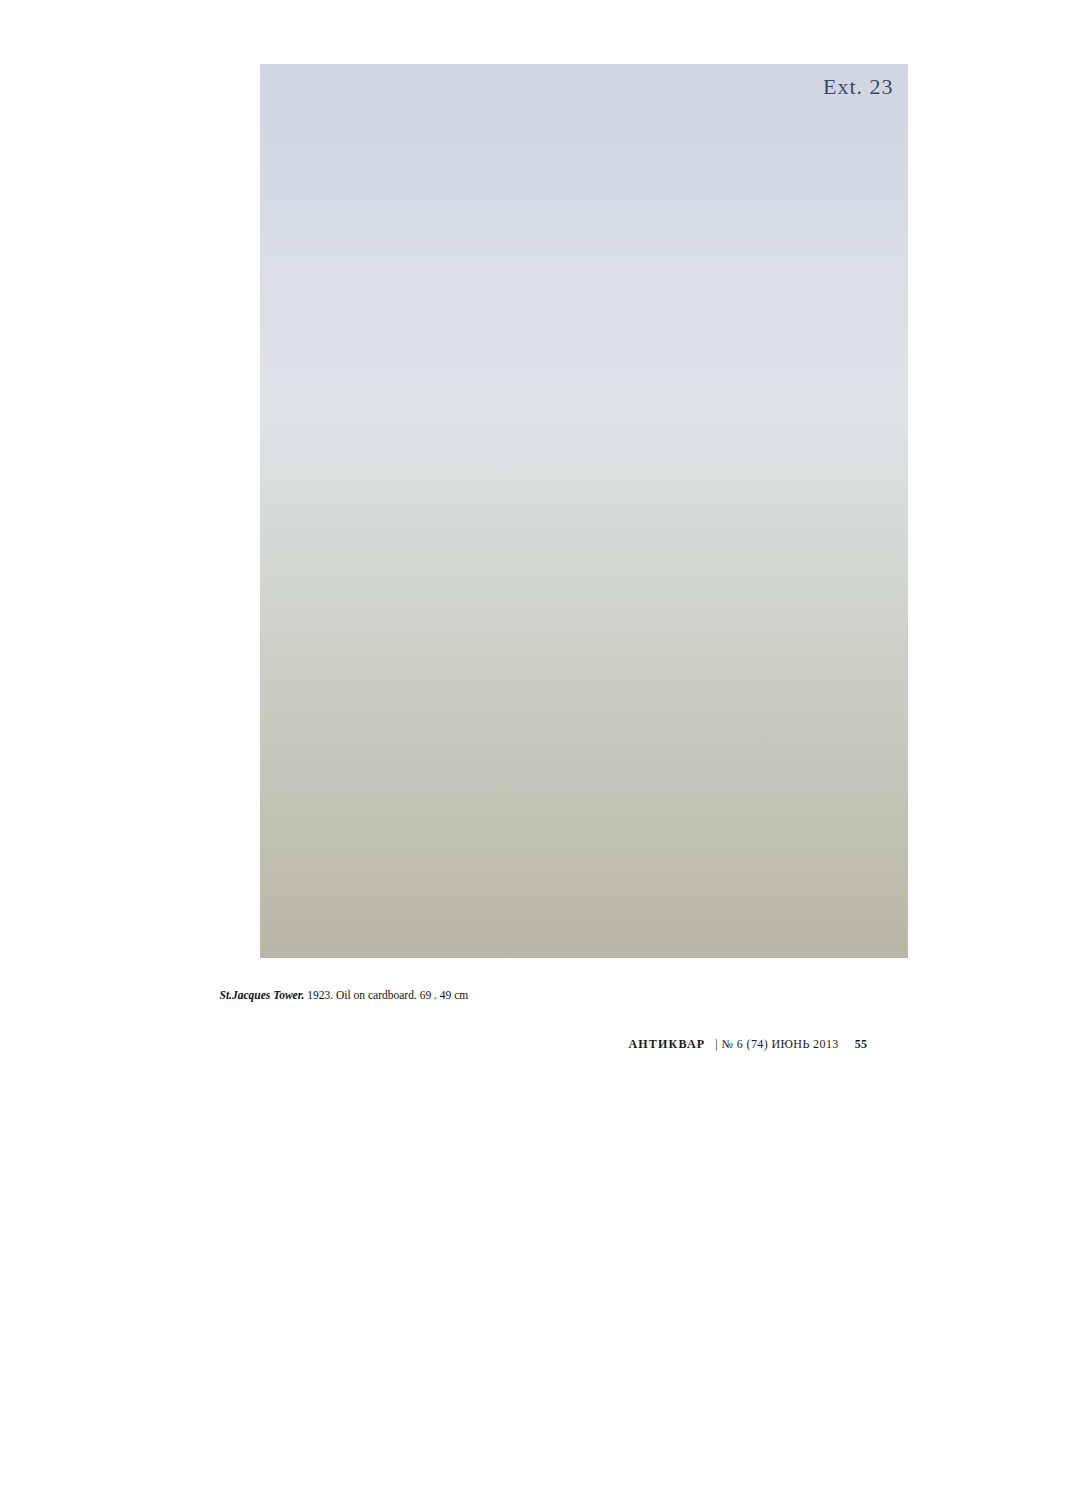Ext. 23
St.Jacques Tower. 1923. Oil on cardboard. 69 . 49 cm
АНТИКВАР | № 6 (74) ИЮНЬ 2013 55